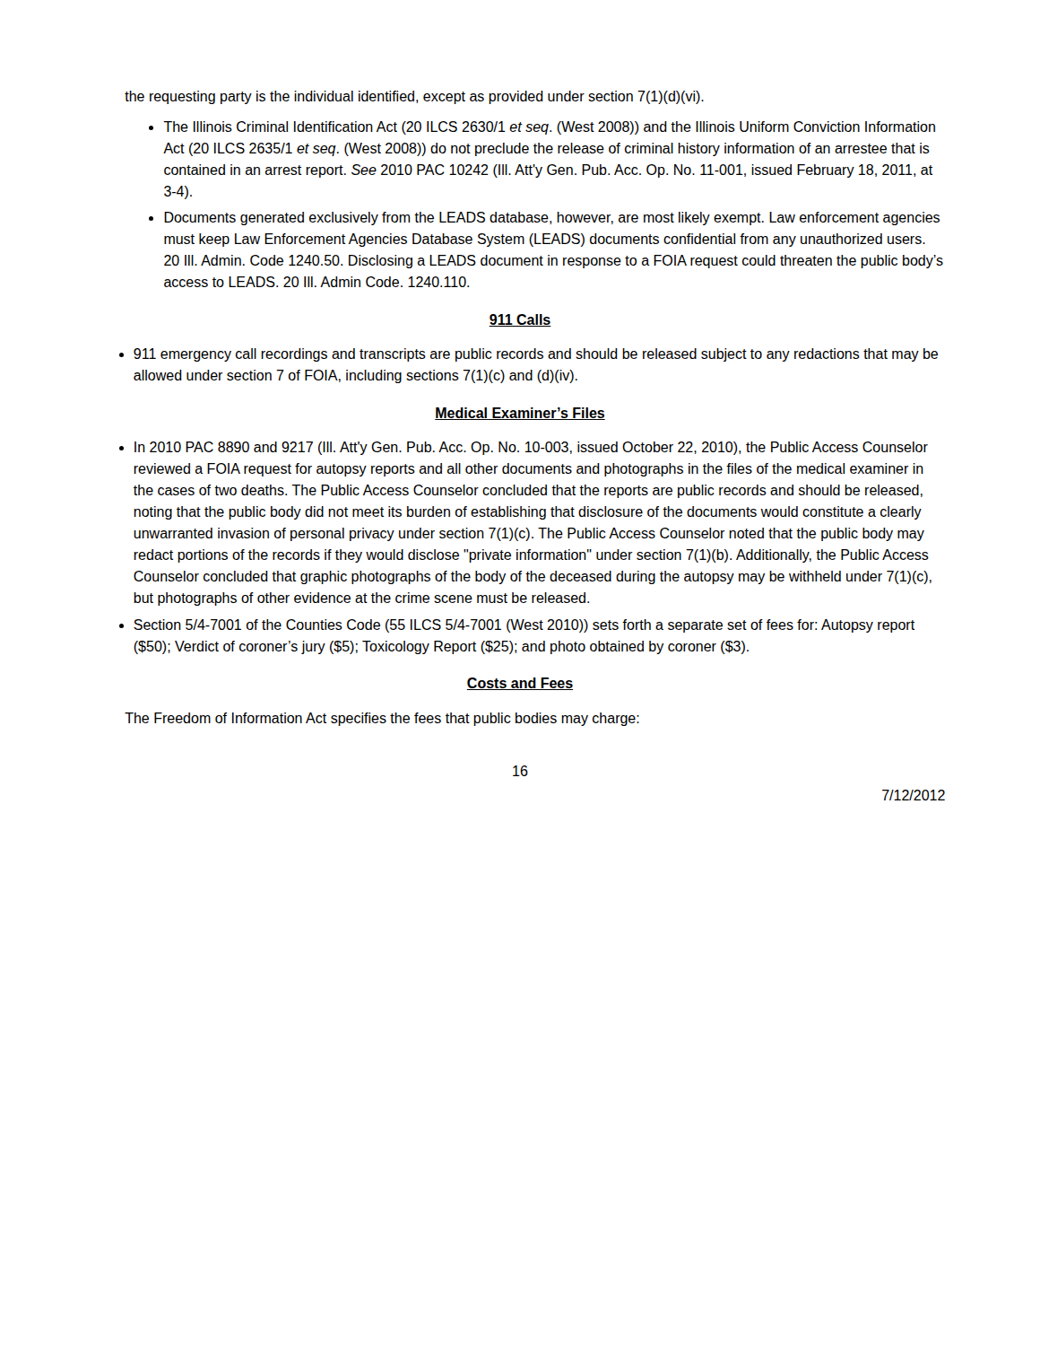the requesting party is the individual identified, except as provided under section 7(1)(d)(vi).
The Illinois Criminal Identification Act (20 ILCS 2630/1 et seq. (West 2008)) and the Illinois Uniform Conviction Information Act (20 ILCS 2635/1 et seq. (West 2008)) do not preclude the release of criminal history information of an arrestee that is contained in an arrest report. See 2010 PAC 10242 (Ill. Att'y Gen. Pub. Acc. Op. No. 11-001, issued February 18, 2011, at 3-4).
Documents generated exclusively from the LEADS database, however, are most likely exempt. Law enforcement agencies must keep Law Enforcement Agencies Database System (LEADS) documents confidential from any unauthorized users. 20 Ill. Admin. Code 1240.50. Disclosing a LEADS document in response to a FOIA request could threaten the public body’s access to LEADS. 20 Ill. Admin Code. 1240.110.
911 Calls
911 emergency call recordings and transcripts are public records and should be released subject to any redactions that may be allowed under section 7 of FOIA, including sections 7(1)(c) and (d)(iv).
Medical Examiner’s Files
In 2010 PAC 8890 and 9217 (Ill. Att'y Gen. Pub. Acc. Op. No. 10-003, issued October 22, 2010), the Public Access Counselor reviewed a FOIA request for autopsy reports and all other documents and photographs in the files of the medical examiner in the cases of two deaths. The Public Access Counselor concluded that the reports are public records and should be released, noting that the public body did not meet its burden of establishing that disclosure of the documents would constitute a clearly unwarranted invasion of personal privacy under section 7(1)(c). The Public Access Counselor noted that the public body may redact portions of the records if they would disclose "private information" under section 7(1)(b). Additionally, the Public Access Counselor concluded that graphic photographs of the body of the deceased during the autopsy may be withheld under 7(1)(c), but photographs of other evidence at the crime scene must be released.
Section 5/4-7001 of the Counties Code (55 ILCS 5/4-7001 (West 2010)) sets forth a separate set of fees for: Autopsy report ($50); Verdict of coroner’s jury ($5); Toxicology Report ($25); and photo obtained by coroner ($3).
Costs and Fees
The Freedom of Information Act specifies the fees that public bodies may charge:
16
7/12/2012